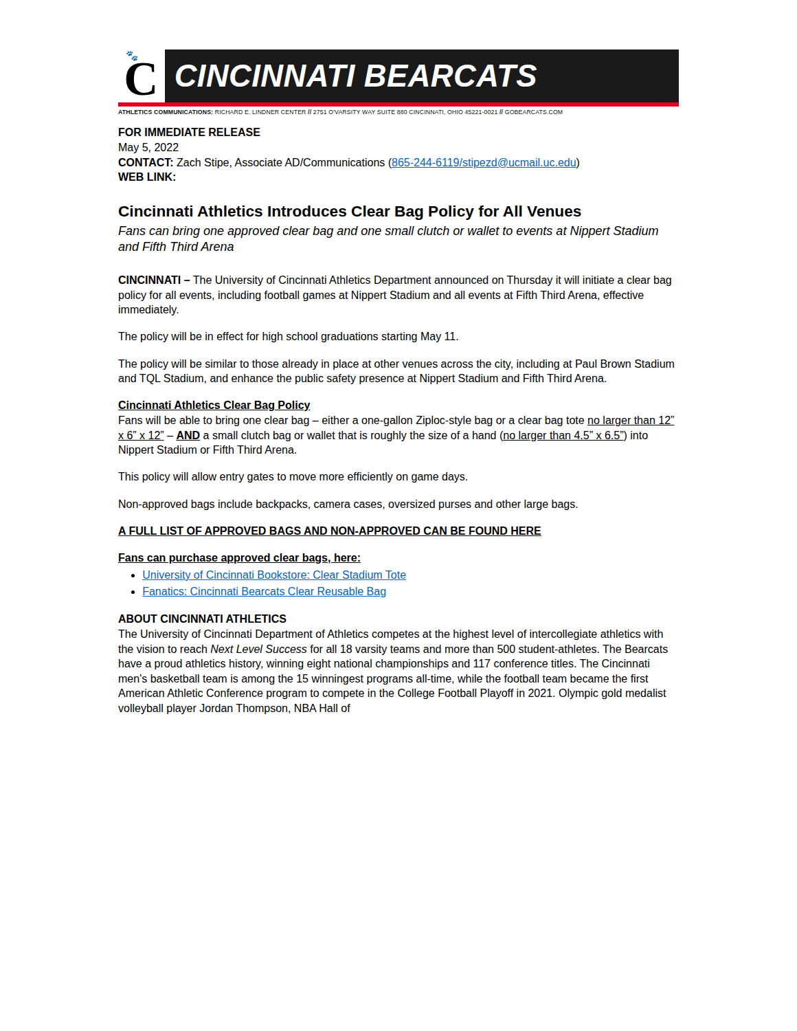🐾C
CINCINNATI BEARCATS
ATHLETICS COMMUNICATIONS: RICHARD E. LINDNER CENTER // 2751 O'VARSITY WAY SUITE 880 CINCINNATI, OHIO 45221-0021 // GOBEARCATS.COM
FOR IMMEDIATE RELEASE
May 5, 2022
CONTACT: Zach Stipe, Associate AD/Communications (865-244-6119/stipezd@ucmail.uc.edu)
WEB LINK:
Cincinnati Athletics Introduces Clear Bag Policy for All Venues
Fans can bring one approved clear bag and one small clutch or wallet to events at Nippert Stadium and Fifth Third Arena
CINCINNATI – The University of Cincinnati Athletics Department announced on Thursday it will initiate a clear bag policy for all events, including football games at Nippert Stadium and all events at Fifth Third Arena, effective immediately.
The policy will be in effect for high school graduations starting May 11.
The policy will be similar to those already in place at other venues across the city, including at Paul Brown Stadium and TQL Stadium, and enhance the public safety presence at Nippert Stadium and Fifth Third Arena.
Cincinnati Athletics Clear Bag Policy
Fans will be able to bring one clear bag – either a one-gallon Ziploc-style bag or a clear bag tote no larger than 12” x 6” x 12” – AND a small clutch bag or wallet that is roughly the size of a hand (no larger than 4.5” x 6.5”) into Nippert Stadium or Fifth Third Arena.
This policy will allow entry gates to move more efficiently on game days.
Non-approved bags include backpacks, camera cases, oversized purses and other large bags.
A FULL LIST OF APPROVED BAGS AND NON-APPROVED CAN BE FOUND HERE
Fans can purchase approved clear bags, here:
University of Cincinnati Bookstore: Clear Stadium Tote
Fanatics: Cincinnati Bearcats Clear Reusable Bag
ABOUT CINCINNATI ATHLETICS
The University of Cincinnati Department of Athletics competes at the highest level of intercollegiate athletics with the vision to reach Next Level Success for all 18 varsity teams and more than 500 student-athletes. The Bearcats have a proud athletics history, winning eight national championships and 117 conference titles. The Cincinnati men's basketball team is among the 15 winningest programs all-time, while the football team became the first American Athletic Conference program to compete in the College Football Playoff in 2021. Olympic gold medalist volleyball player Jordan Thompson, NBA Hall of